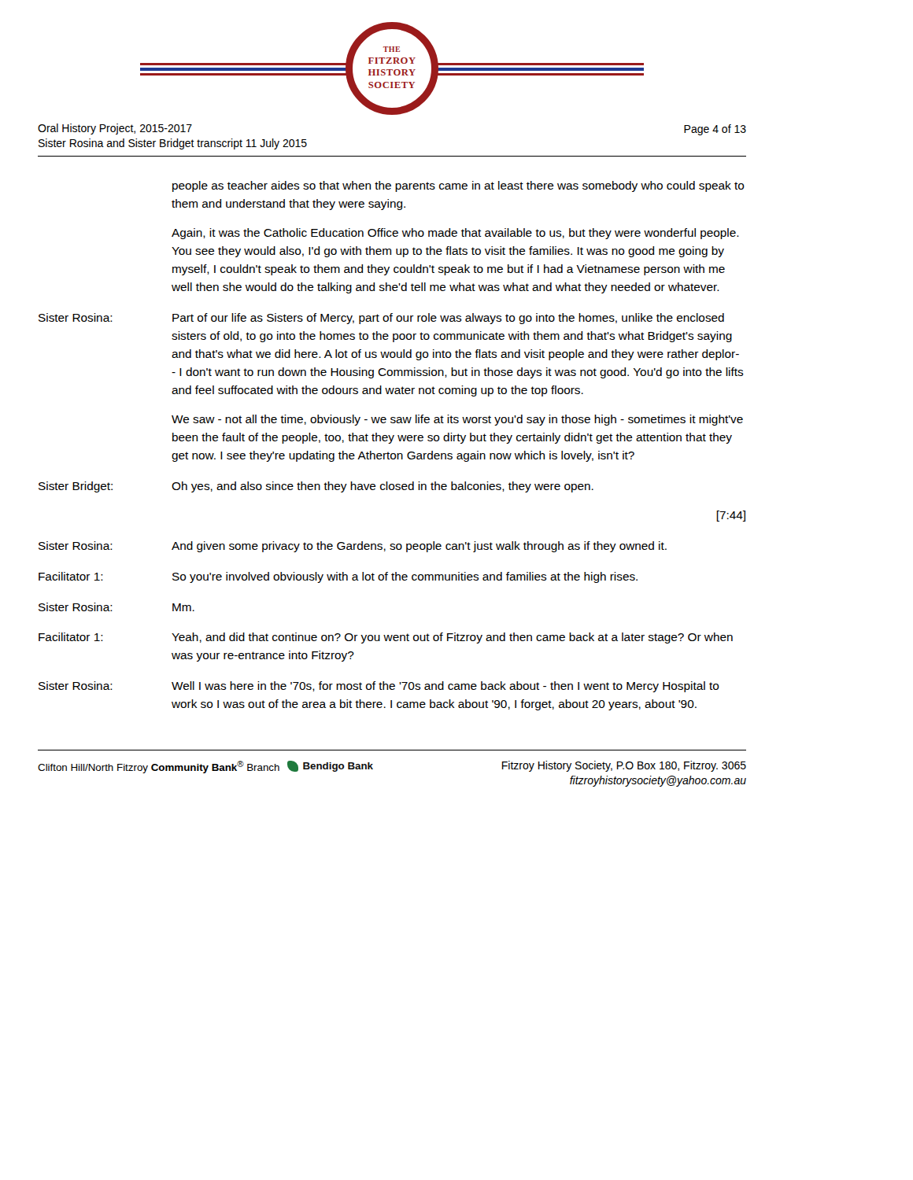THE FITZROY
HISTORY
SOCIETY
Oral History Project, 2015-2017
Sister Rosina and Sister Bridget transcript 11 July 2015
Page 4 of 13
| | people as teacher aides so that when the parents came in at least there was somebody who could speak to them and understand that they were saying. Again, it was the Catholic Education Office who made that available to us, but they were wonderful people. You see they would also, I'd go with them up to the flats to visit the families. It was no good me going by myself, I couldn't speak to them and they couldn't speak to me but if I had a Vietnamese person with me well then she would do the talking and she'd tell me what was what and what they needed or whatever. |
| Sister Rosina: | Part of our life as Sisters of Mercy, part of our role was always to go into the homes, unlike the enclosed sisters of old, to go into the homes to the poor to communicate with them and that's what Bridget's saying and that's what we did here. A lot of us would go into the flats and visit people and they were rather deplor- - I don't want to run down the Housing Commission, but in those days it was not good. You'd go into the lifts and feel suffocated with the odours and water not coming up to the top floors. We saw - not all the time, obviously - we saw life at its worst you'd say in those high - sometimes it might've been the fault of the people, too, that they were so dirty but they certainly didn't get the attention that they get now. I see they're updating the Atherton Gardens again now which is lovely, isn't it? |
| Sister Bridget: | Oh yes, and also since then they have closed in the balconies, they were open. [7:44] |
| Sister Rosina: | And given some privacy to the Gardens, so people can't just walk through as if they owned it. |
| Facilitator 1: | So you're involved obviously with a lot of the communities and families at the high rises. |
| Sister Rosina: | Mm. |
| Facilitator 1: | Yeah, and did that continue on? Or you went out of Fitzroy and then came back at a later stage? Or when was your re-entrance into Fitzroy? |
| Sister Rosina: | Well I was here in the '70s, for most of the '70s and came back about - then I went to Mercy Hospital to work so I was out of the area a bit there. I came back about '90, I forget, about 20 years, about '90. |
Clifton Hill/North Fitzroy Community Bank® Branch
Bendigo Bank
Fitzroy History Society, P.O Box 180, Fitzroy. 3065
fitzroyhistorysociety@yahoo.com.au